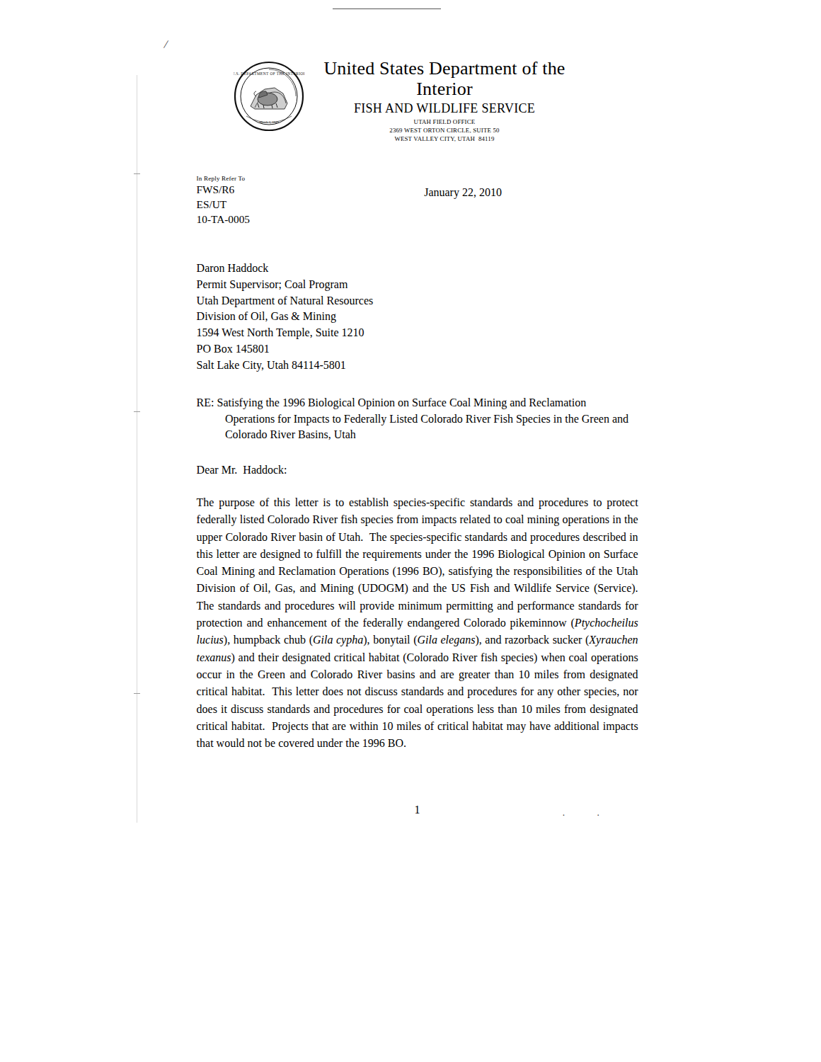/
U.S. DEPARTMENT OF THE INTERIOR March 3, 1849
United States Department of the Interior
FISH AND WILDLIFE SERVICE
UTAH FIELD OFFICE
2369 WEST ORTON CIRCLE, SUITE 50
WEST VALLEY CITY, UTAH 84119
In Reply Refer To
FWS/R6
ES/UT
10-TA-0005
January 22, 2010
Daron Haddock
Permit Supervisor; Coal Program
Utah Department of Natural Resources
Division of Oil, Gas & Mining
1594 West North Temple, Suite 1210
PO Box 145801
Salt Lake City, Utah 84114-5801
RE: Satisfying the 1996 Biological Opinion on Surface Coal Mining and Reclamation Operations for Impacts to Federally Listed Colorado River Fish Species in the Green and Colorado River Basins, Utah
Dear Mr. Haddock:
The purpose of this letter is to establish species-specific standards and procedures to protect federally listed Colorado River fish species from impacts related to coal mining operations in the upper Colorado River basin of Utah. The species-specific standards and procedures described in this letter are designed to fulfill the requirements under the 1996 Biological Opinion on Surface Coal Mining and Reclamation Operations (1996 BO), satisfying the responsibilities of the Utah Division of Oil, Gas, and Mining (UDOGM) and the US Fish and Wildlife Service (Service). The standards and procedures will provide minimum permitting and performance standards for protection and enhancement of the federally endangered Colorado pikeminnow (Ptychocheilus lucius), humpback chub (Gila cypha), bonytail (Gila elegans), and razorback sucker (Xyrauchen texanus) and their designated critical habitat (Colorado River fish species) when coal operations occur in the Green and Colorado River basins and are greater than 10 miles from designated critical habitat. This letter does not discuss standards and procedures for any other species, nor does it discuss standards and procedures for coal operations less than 10 miles from designated critical habitat. Projects that are within 10 miles of critical habitat may have additional impacts that would not be covered under the 1996 BO.
1 . .